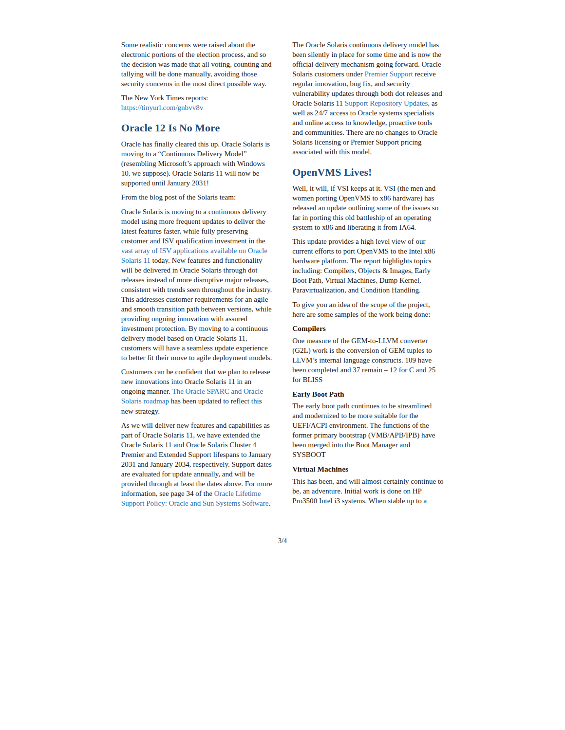Some realistic concerns were raised about the electronic portions of the election process, and so the decision was made that all voting, counting and tallying will be done manually, avoiding those security concerns in the most direct possible way.
The New York Times reports: https://tinyurl.com/gnbvv8v
Oracle 12 Is No More
Oracle has finally cleared this up. Oracle Solaris is moving to a “Continuous Delivery Model” (resembling Microsoft’s approach with Windows 10, we suppose). Oracle Solaris 11 will now be supported until January 2031!
From the blog post of the Solaris team:
Oracle Solaris is moving to a continuous delivery model using more frequent updates to deliver the latest features faster, while fully preserving customer and ISV qualification investment in the vast array of ISV applications available on Oracle Solaris 11 today. New features and functionality will be delivered in Oracle Solaris through dot releases instead of more disruptive major releases, consistent with trends seen throughout the industry. This addresses customer requirements for an agile and smooth transition path between versions, while providing ongoing innovation with assured investment protection. By moving to a continuous delivery model based on Oracle Solaris 11, customers will have a seamless update experience to better fit their move to agile deployment models.
Customers can be confident that we plan to release new innovations into Oracle Solaris 11 in an ongoing manner. The Oracle SPARC and Oracle Solaris roadmap has been updated to reflect this new strategy.
As we will deliver new features and capabilities as part of Oracle Solaris 11, we have extended the Oracle Solaris 11 and Oracle Solaris Cluster 4 Premier and Extended Support lifespans to January 2031 and January 2034, respectively. Support dates are evaluated for update annually, and will be provided through at least the dates above. For more information, see page 34 of the Oracle Lifetime Support Policy: Oracle and Sun Systems Software.
The Oracle Solaris continuous delivery model has been silently in place for some time and is now the official delivery mechanism going forward. Oracle Solaris customers under Premier Support receive regular innovation, bug fix, and security vulnerability updates through both dot releases and Oracle Solaris 11 Support Repository Updates, as well as 24/7 access to Oracle systems specialists and online access to knowledge, proactive tools and communities. There are no changes to Oracle Solaris licensing or Premier Support pricing associated with this model.
OpenVMS Lives!
Well, it will, if VSI keeps at it. VSI (the men and women porting OpenVMS to x86 hardware) has released an update outlining some of the issues so far in porting this old battleship of an operating system to x86 and liberating it from IA64.
This update provides a high level view of our current efforts to port OpenVMS to the Intel x86 hardware platform. The report highlights topics including: Compilers, Objects & Images, Early Boot Path, Virtual Machines, Dump Kernel, Paravirtualization, and Condition Handling.
To give you an idea of the scope of the project, here are some samples of the work being done:
Compilers
One measure of the GEM-to-LLVM converter (G2L) work is the conversion of GEM tuples to LLVM’s internal language constructs. 109 have been completed and 37 remain – 12 for C and 25 for BLISS
Early Boot Path
The early boot path continues to be streamlined and modernized to be more suitable for the UEFI/ACPI environment. The functions of the former primary bootstrap (VMB/APB/IPB) have been merged into the Boot Manager and SYSBOOT
Virtual Machines
This has been, and will almost certainly continue to be, an adventure. Initial work is done on HP Pro3500 Intel i3 systems. When stable up to a
3/4